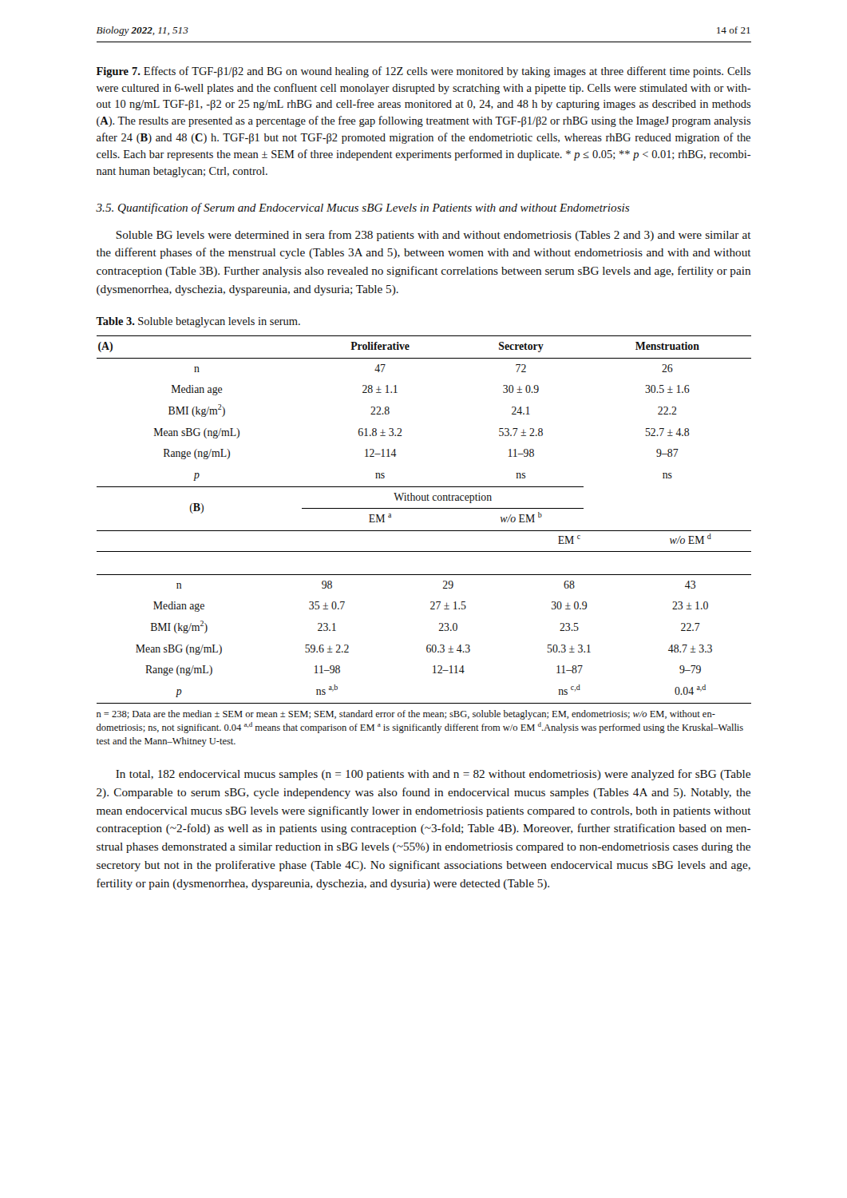Biology 2022, 11, 513 14 of 21
Figure 7. Effects of TGF-β1/β2 and BG on wound healing of 12Z cells were monitored by taking images at three different time points. Cells were cultured in 6-well plates and the confluent cell monolayer disrupted by scratching with a pipette tip. Cells were stimulated with or without 10 ng/mL TGF-β1, -β2 or 25 ng/mL rhBG and cell-free areas monitored at 0, 24, and 48 h by capturing images as described in methods (A). The results are presented as a percentage of the free gap following treatment with TGF-β1/β2 or rhBG using the ImageJ program analysis after 24 (B) and 48 (C) h. TGF-β1 but not TGF-β2 promoted migration of the endometriotic cells, whereas rhBG reduced migration of the cells. Each bar represents the mean ± SEM of three independent experiments performed in duplicate. * p ≤ 0.05; ** p < 0.01; rhBG, recombinant human betaglycan; Ctrl, control.
3.5. Quantification of Serum and Endocervical Mucus sBG Levels in Patients with and without Endometriosis
Soluble BG levels were determined in sera from 238 patients with and without endometriosis (Tables 2 and 3) and were similar at the different phases of the menstrual cycle (Tables 3A and 5), between women with and without endometriosis and with and without contraception (Table 3B). Further analysis also revealed no significant correlations between serum sBG levels and age, fertility or pain (dysmenorrhea, dyschezia, dyspareunia, and dysuria; Table 5).
Table 3. Soluble betaglycan levels in serum.
| ( A ) | Proliferative | Secretory | Menstruation |
| --- | --- | --- | --- |
| n | 47 | 72 | 26 |
| Median age | 28 ± 1.1 | 30 ± 0.9 | 30.5 ± 1.6 |
| BMI (kg/m 2 ) | 22.8 | 24.1 | 22.2 |
| Mean sBG (ng/mL) | 61.8 ± 3.2 | 53.7 ± 2.8 | 52.7 ± 4.8 |
| Range (ng/mL) | 12–114 | 11–98 | 9–87 |
| p | ns | ns | ns |
| ( B ) | Without contraception | |
| EM a | w/o EM b |
| | | | EM c | w/o EM d |
| n | 98 | 29 | 68 | 43 |
| Median age | 35 ± 0.7 | 27 ± 1.5 | 30 ± 0.9 | 23 ± 1.0 |
| BMI (kg/m 2 ) | 23.1 | 23.0 | 23.5 | 22.7 |
| Mean sBG (ng/mL) | 59.6 ± 2.2 | 60.3 ± 4.3 | 50.3 ± 3.1 | 48.7 ± 3.3 |
| Range (ng/mL) | 11–98 | 12–114 | 11–87 | 9–79 |
| p | ns a,b | | ns c,d | 0.04 a,d |
n = 238; Data are the median ± SEM or mean ± SEM; SEM, standard error of the mean; sBG, soluble betaglycan; EM, endometriosis; w/o EM, without endometriosis; ns, not significant. 0.04 a,d means that comparison of EM a is significantly different from w/o EM d.Analysis was performed using the Kruskal–Wallis test and the Mann–Whitney U-test.
In total, 182 endocervical mucus samples (n = 100 patients with and n = 82 without endometriosis) were analyzed for sBG (Table 2). Comparable to serum sBG, cycle independency was also found in endocervical mucus samples (Tables 4A and 5). Notably, the mean endocervical mucus sBG levels were significantly lower in endometriosis patients compared to controls, both in patients without contraception (~2-fold) as well as in patients using contraception (~3-fold; Table 4B). Moreover, further stratification based on menstrual phases demonstrated a similar reduction in sBG levels (~55%) in endometriosis compared to non-endometriosis cases during the secretory but not in the proliferative phase (Table 4C). No significant associations between endocervical mucus sBG levels and age, fertility or pain (dysmenorrhea, dyspareunia, dyschezia, and dysuria) were detected (Table 5).